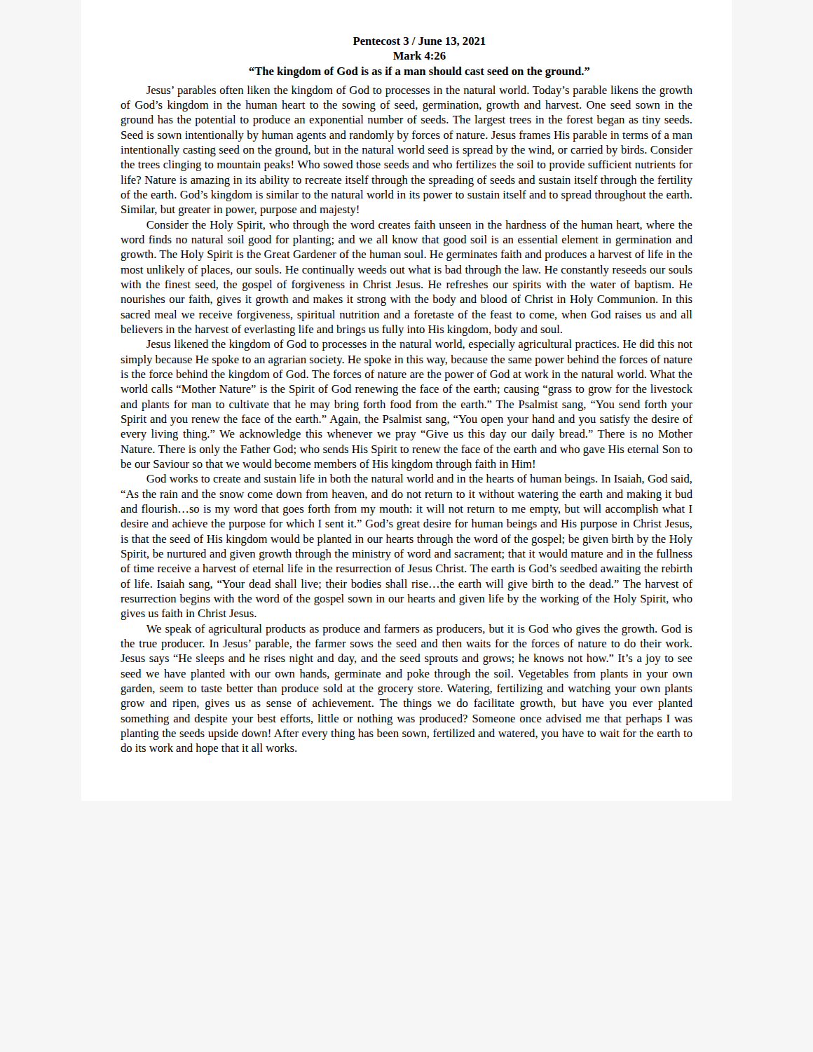Pentecost 3 / June 13, 2021
Mark 4:26
“The kingdom of God is as if a man should cast seed on the ground.”
Jesus’ parables often liken the kingdom of God to processes in the natural world. Today’s parable likens the growth of God’s kingdom in the human heart to the sowing of seed, germination, growth and harvest. One seed sown in the ground has the potential to produce an exponential number of seeds. The largest trees in the forest began as tiny seeds. Seed is sown intentionally by human agents and randomly by forces of nature. Jesus frames His parable in terms of a man intentionally casting seed on the ground, but in the natural world seed is spread by the wind, or carried by birds. Consider the trees clinging to mountain peaks! Who sowed those seeds and who fertilizes the soil to provide sufficient nutrients for life? Nature is amazing in its ability to recreate itself through the spreading of seeds and sustain itself through the fertility of the earth. God’s kingdom is similar to the natural world in its power to sustain itself and to spread throughout the earth. Similar, but greater in power, purpose and majesty!
Consider the Holy Spirit, who through the word creates faith unseen in the hardness of the human heart, where the word finds no natural soil good for planting; and we all know that good soil is an essential element in germination and growth. The Holy Spirit is the Great Gardener of the human soul. He germinates faith and produces a harvest of life in the most unlikely of places, our souls. He continually weeds out what is bad through the law. He constantly reseeds our souls with the finest seed, the gospel of forgiveness in Christ Jesus. He refreshes our spirits with the water of baptism. He nourishes our faith, gives it growth and makes it strong with the body and blood of Christ in Holy Communion. In this sacred meal we receive forgiveness, spiritual nutrition and a foretaste of the feast to come, when God raises us and all believers in the harvest of everlasting life and brings us fully into His kingdom, body and soul.
Jesus likened the kingdom of God to processes in the natural world, especially agricultural practices. He did this not simply because He spoke to an agrarian society. He spoke in this way, because the same power behind the forces of nature is the force behind the kingdom of God. The forces of nature are the power of God at work in the natural world. What the world calls “Mother Nature” is the Spirit of God renewing the face of the earth; causing “grass to grow for the livestock and plants for man to cultivate that he may bring forth food from the earth.” The Psalmist sang, “You send forth your Spirit and you renew the face of the earth.” Again, the Psalmist sang, “You open your hand and you satisfy the desire of every living thing.” We acknowledge this whenever we pray “Give us this day our daily bread.” There is no Mother Nature. There is only the Father God; who sends His Spirit to renew the face of the earth and who gave His eternal Son to be our Saviour so that we would become members of His kingdom through faith in Him!
God works to create and sustain life in both the natural world and in the hearts of human beings. In Isaiah, God said, “As the rain and the snow come down from heaven, and do not return to it without watering the earth and making it bud and flourish…so is my word that goes forth from my mouth: it will not return to me empty, but will accomplish what I desire and achieve the purpose for which I sent it.” God’s great desire for human beings and His purpose in Christ Jesus, is that the seed of His kingdom would be planted in our hearts through the word of the gospel; be given birth by the Holy Spirit, be nurtured and given growth through the ministry of word and sacrament; that it would mature and in the fullness of time receive a harvest of eternal life in the resurrection of Jesus Christ. The earth is God’s seedbed awaiting the rebirth of life. Isaiah sang, “Your dead shall live; their bodies shall rise…the earth will give birth to the dead.” The harvest of resurrection begins with the word of the gospel sown in our hearts and given life by the working of the Holy Spirit, who gives us faith in Christ Jesus.
We speak of agricultural products as produce and farmers as producers, but it is God who gives the growth. God is the true producer. In Jesus’ parable, the farmer sows the seed and then waits for the forces of nature to do their work. Jesus says “He sleeps and he rises night and day, and the seed sprouts and grows; he knows not how.” It’s a joy to see seed we have planted with our own hands, germinate and poke through the soil. Vegetables from plants in your own garden, seem to taste better than produce sold at the grocery store. Watering, fertilizing and watching your own plants grow and ripen, gives us as sense of achievement. The things we do facilitate growth, but have you ever planted something and despite your best efforts, little or nothing was produced? Someone once advised me that perhaps I was planting the seeds upside down! After every thing has been sown, fertilized and watered, you have to wait for the earth to do its work and hope that it all works.